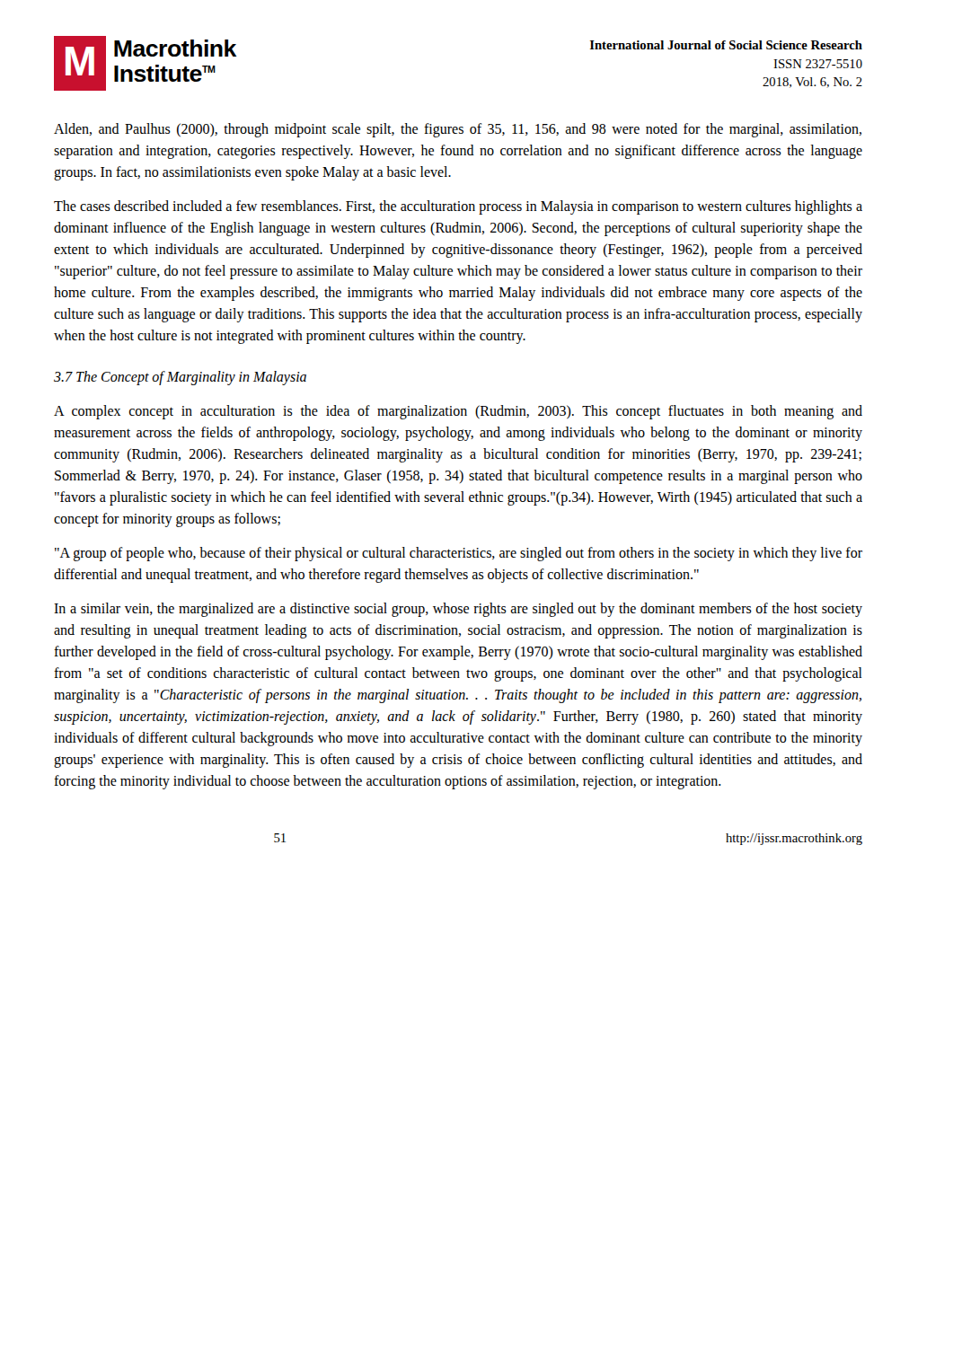M
Macrothink
InstituteTM
International Journal of Social Science Research
ISSN 2327-5510
2018, Vol. 6, No. 2
Alden, and Paulhus (2000), through midpoint scale spilt, the figures of 35, 11, 156, and 98 were noted for the marginal, assimilation, separation and integration, categories respectively. However, he found no correlation and no significant difference across the language groups. In fact, no assimilationists even spoke Malay at a basic level.
The cases described included a few resemblances. First, the acculturation process in Malaysia in comparison to western cultures highlights a dominant influence of the English language in western cultures (Rudmin, 2006). Second, the perceptions of cultural superiority shape the extent to which individuals are acculturated. Underpinned by cognitive-dissonance theory (Festinger, 1962), people from a perceived "superior" culture, do not feel pressure to assimilate to Malay culture which may be considered a lower status culture in comparison to their home culture. From the examples described, the immigrants who married Malay individuals did not embrace many core aspects of the culture such as language or daily traditions. This supports the idea that the acculturation process is an infra-acculturation process, especially when the host culture is not integrated with prominent cultures within the country.
3.7 The Concept of Marginality in Malaysia
A complex concept in acculturation is the idea of marginalization (Rudmin, 2003). This concept fluctuates in both meaning and measurement across the fields of anthropology, sociology, psychology, and among individuals who belong to the dominant or minority community (Rudmin, 2006). Researchers delineated marginality as a bicultural condition for minorities (Berry, 1970, pp. 239-241; Sommerlad & Berry, 1970, p. 24). For instance, Glaser (1958, p. 34) stated that bicultural competence results in a marginal person who "favors a pluralistic society in which he can feel identified with several ethnic groups."(p.34). However, Wirth (1945) articulated that such a concept for minority groups as follows;
"A group of people who, because of their physical or cultural characteristics, are singled out from others in the society in which they live for differential and unequal treatment, and who therefore regard themselves as objects of collective discrimination."
In a similar vein, the marginalized are a distinctive social group, whose rights are singled out by the dominant members of the host society and resulting in unequal treatment leading to acts of discrimination, social ostracism, and oppression. The notion of marginalization is further developed in the field of cross-cultural psychology. For example, Berry (1970) wrote that socio-cultural marginality was established from "a set of conditions characteristic of cultural contact between two groups, one dominant over the other" and that psychological marginality is a "Characteristic of persons in the marginal situation. . . Traits thought to be included in this pattern are: aggression, suspicion, uncertainty, victimization-rejection, anxiety, and a lack of solidarity." Further, Berry (1980, p. 260) stated that minority individuals of different cultural backgrounds who move into acculturative contact with the dominant culture can contribute to the minority groups' experience with marginality. This is often caused by a crisis of choice between conflicting cultural identities and attitudes, and forcing the minority individual to choose between the acculturation options of assimilation, rejection, or integration.
51 http://ijssr.macrothink.org